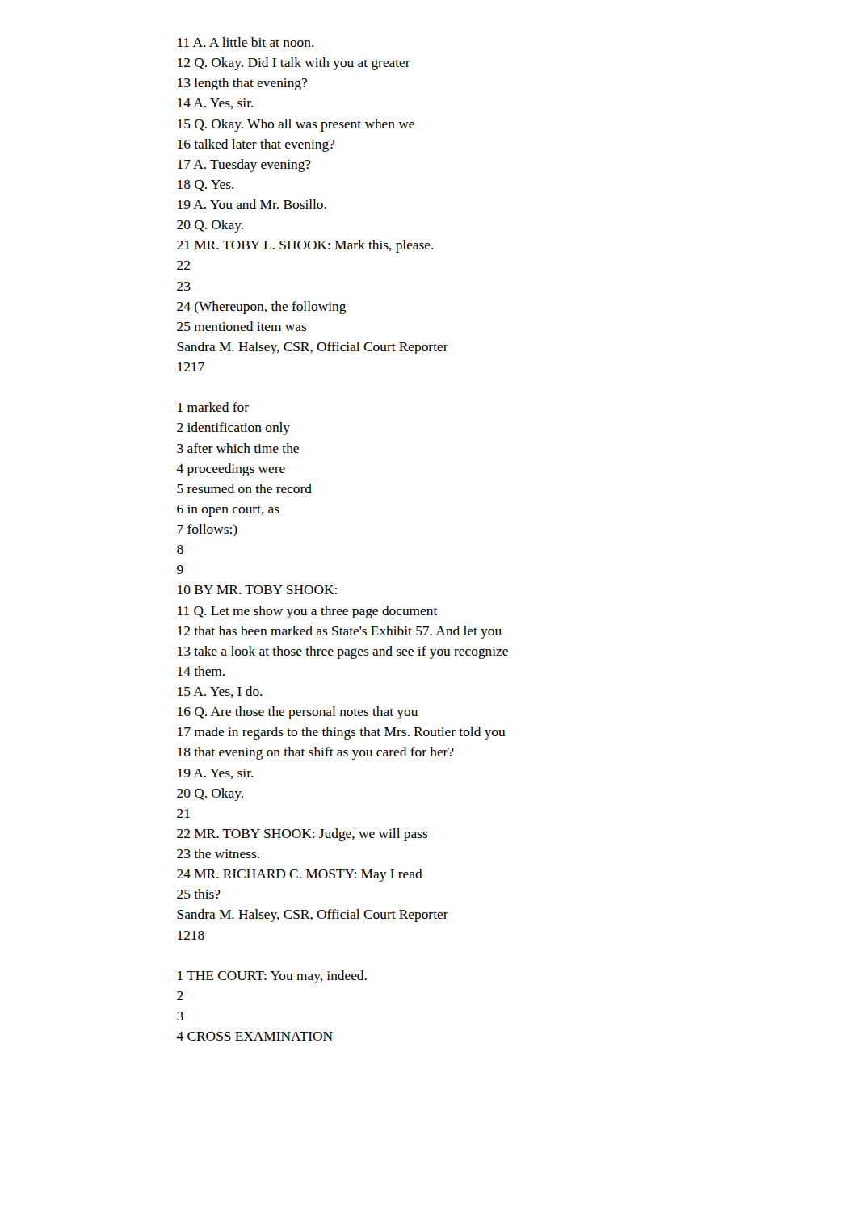11 A. A little bit at noon.
12 Q. Okay. Did I talk with you at greater
13 length that evening?
14 A. Yes, sir.
15 Q. Okay. Who all was present when we
16 talked later that evening?
17 A. Tuesday evening?
18 Q. Yes.
19 A. You and Mr. Bosillo.
20 Q. Okay.
21 MR. TOBY L. SHOOK: Mark this, please.
22
23
24 (Whereupon, the following
25 mentioned item was
Sandra M. Halsey, CSR, Official Court Reporter
1217
1 marked for
2 identification only
3 after which time the
4 proceedings were
5 resumed on the record
6 in open court, as
7 follows:)
8
9
10 BY MR. TOBY SHOOK:
11 Q. Let me show you a three page document
12 that has been marked as State's Exhibit 57. And let you
13 take a look at those three pages and see if you recognize
14 them.
15 A. Yes, I do.
16 Q. Are those the personal notes that you
17 made in regards to the things that Mrs. Routier told you
18 that evening on that shift as you cared for her?
19 A. Yes, sir.
20 Q. Okay.
21
22 MR. TOBY SHOOK: Judge, we will pass
23 the witness.
24 MR. RICHARD C. MOSTY: May I read
25 this?
Sandra M. Halsey, CSR, Official Court Reporter
1218
1 THE COURT: You may, indeed.
2
3
4 CROSS EXAMINATION